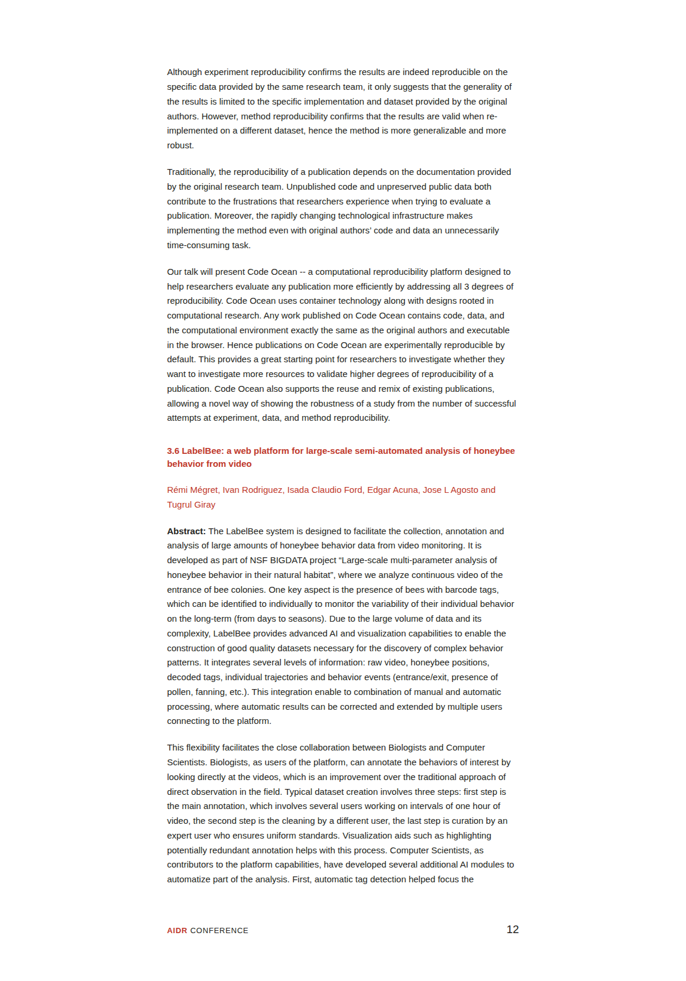Although experiment reproducibility confirms the results are indeed reproducible on the specific data provided by the same research team, it only suggests that the generality of the results is limited to the specific implementation and dataset provided by the original authors. However, method reproducibility confirms that the results are valid when re-implemented on a different dataset, hence the method is more generalizable and more robust.
Traditionally, the reproducibility of a publication depends on the documentation provided by the original research team. Unpublished code and unpreserved public data both contribute to the frustrations that researchers experience when trying to evaluate a publication. Moreover, the rapidly changing technological infrastructure makes implementing the method even with original authors’ code and data an unnecessarily time-consuming task.
Our talk will present Code Ocean -- a computational reproducibility platform designed to help researchers evaluate any publication more efficiently by addressing all 3 degrees of reproducibility. Code Ocean uses container technology along with designs rooted in computational research. Any work published on Code Ocean contains code, data, and the computational environment exactly the same as the original authors and executable in the browser. Hence publications on Code Ocean are experimentally reproducible by default. This provides a great starting point for researchers to investigate whether they want to investigate more resources to validate higher degrees of reproducibility of a publication. Code Ocean also supports the reuse and remix of existing publications, allowing a novel way of showing the robustness of a study from the number of successful attempts at experiment, data, and method reproducibility.
3.6 LabelBee: a web platform for large-scale semi-automated analysis of honeybee behavior from video
Rémi Mégret, Ivan Rodriguez, Isada Claudio Ford, Edgar Acuna, Jose L Agosto and Tugrul Giray
Abstract: The LabelBee system is designed to facilitate the collection, annotation and analysis of large amounts of honeybee behavior data from video monitoring. It is developed as part of NSF BIGDATA project “Large-scale multi-parameter analysis of honeybee behavior in their natural habitat”, where we analyze continuous video of the entrance of bee colonies. One key aspect is the presence of bees with barcode tags, which can be identified to individually to monitor the variability of their individual behavior on the long-term (from days to seasons). Due to the large volume of data and its complexity, LabelBee provides advanced AI and visualization capabilities to enable the construction of good quality datasets necessary for the discovery of complex behavior patterns. It integrates several levels of information: raw video, honeybee positions, decoded tags, individual trajectories and behavior events (entrance/exit, presence of pollen, fanning, etc.). This integration enable to combination of manual and automatic processing, where automatic results can be corrected and extended by multiple users connecting to the platform.
This flexibility facilitates the close collaboration between Biologists and Computer Scientists. Biologists, as users of the platform, can annotate the behaviors of interest by looking directly at the videos, which is an improvement over the traditional approach of direct observation in the field. Typical dataset creation involves three steps: first step is the main annotation, which involves several users working on intervals of one hour of video, the second step is the cleaning by a different user, the last step is curation by an expert user who ensures uniform standards. Visualization aids such as highlighting potentially redundant annotation helps with this process. Computer Scientists, as contributors to the platform capabilities, have developed several additional AI modules to automatize part of the analysis. First, automatic tag detection helped focus the
AIDR CONFERENCE
12